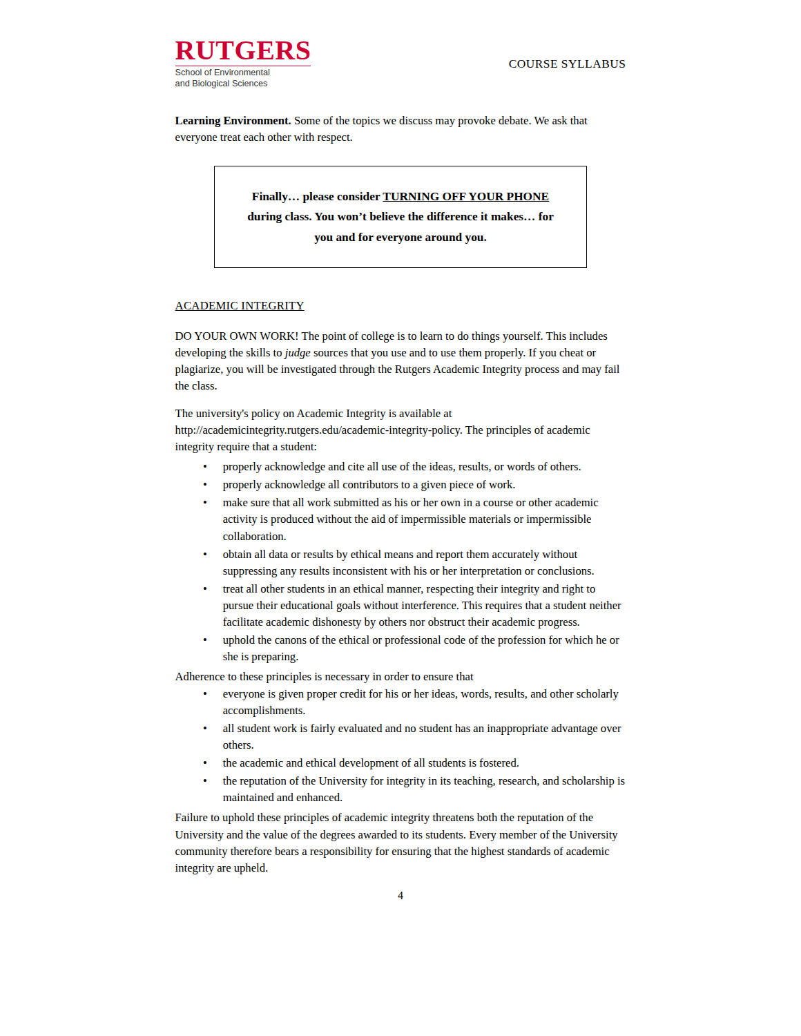RUTGERS
School of Environmental
and Biological Sciences
COURSE SYLLABUS
Learning Environment. Some of the topics we discuss may provoke debate. We ask that everyone treat each other with respect.
Finally… please consider TURNING OFF YOUR PHONE
during class. You won’t believe the difference it makes… for
you and for everyone around you.
ACADEMIC INTEGRITY
DO YOUR OWN WORK! The point of college is to learn to do things yourself. This includes developing the skills to judge sources that you use and to use them properly. If you cheat or plagiarize, you will be investigated through the Rutgers Academic Integrity process and may fail the class.
The university's policy on Academic Integrity is available at http://academicintegrity.rutgers.edu/academic-integrity-policy. The principles of academic integrity require that a student:
properly acknowledge and cite all use of the ideas, results, or words of others.
properly acknowledge all contributors to a given piece of work.
make sure that all work submitted as his or her own in a course or other academic activity is produced without the aid of impermissible materials or impermissible collaboration.
obtain all data or results by ethical means and report them accurately without suppressing any results inconsistent with his or her interpretation or conclusions.
treat all other students in an ethical manner, respecting their integrity and right to pursue their educational goals without interference. This requires that a student neither facilitate academic dishonesty by others nor obstruct their academic progress.
uphold the canons of the ethical or professional code of the profession for which he or she is preparing.
Adherence to these principles is necessary in order to ensure that
everyone is given proper credit for his or her ideas, words, results, and other scholarly accomplishments.
all student work is fairly evaluated and no student has an inappropriate advantage over others.
the academic and ethical development of all students is fostered.
the reputation of the University for integrity in its teaching, research, and scholarship is maintained and enhanced.
Failure to uphold these principles of academic integrity threatens both the reputation of the University and the value of the degrees awarded to its students. Every member of the University community therefore bears a responsibility for ensuring that the highest standards of academic integrity are upheld.
4